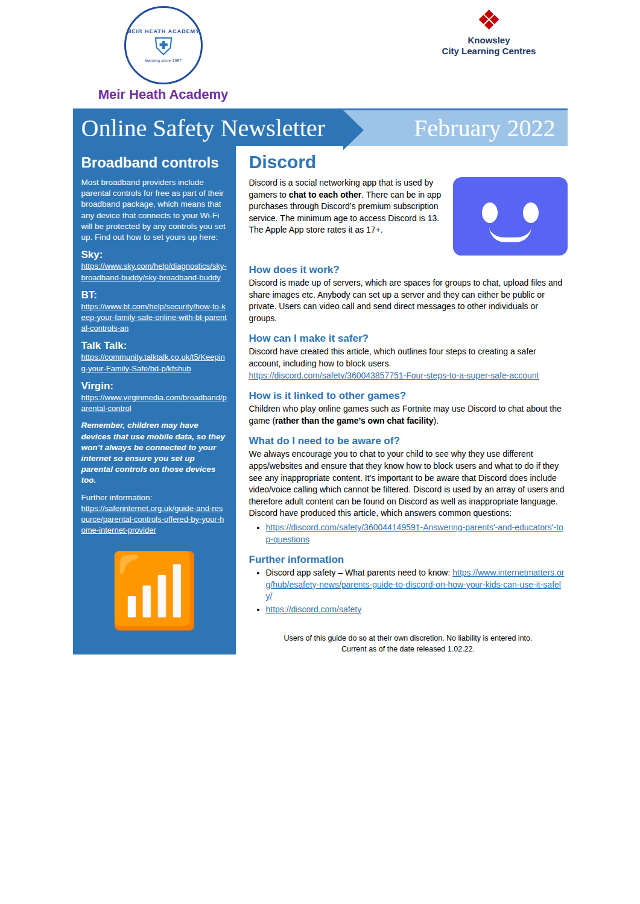MEIR HEATH ACADEMY
⛨
learning since 1987
Meir Heath Academy
❖
Knowsley
City Learning Centres
Online Safety Newsletter
February 2022
Broadband controls
Most broadband providers include parental controls for free as part of their broadband package, which means that any device that connects to your Wi-Fi will be protected by any controls you set up. Find out how to set yours up here:
Sky:
https://www.sky.com/help/diagnostics/sky-broadband-buddy/sky-broadband-buddy
BT:
https://www.bt.com/help/security/how-to-keep-your-family-safe-online-with-bt-parental-controls-an
Talk Talk:
https://community.talktalk.co.uk/t5/Keeping-your-Family-Safe/bd-p/kfshub
Virgin:
https://www.virginmedia.com/broadband/parental-control
Remember, children may have devices that use mobile data, so they won’t always be connected to your internet so ensure you set up parental controls on those devices too.
Further information:
https://saferinternet.org.uk/guide-and-resource/parental-controls-offered-by-your-home-internet-provider
📶
Discord
Discord is a social networking app that is used by gamers to chat to each other. There can be in app purchases through Discord’s premium subscription service. The minimum age to access Discord is 13. The Apple App store rates it as 17+.
How does it work?
Discord is made up of servers, which are spaces for groups to chat, upload files and share images etc. Anybody can set up a server and they can either be public or private. Users can video call and send direct messages to other individuals or groups.
How can I make it safer?
Discord have created this article, which outlines four steps to creating a safer account, including how to block users.
https://discord.com/safety/360043857751-Four-steps-to-a-super-safe-account
How is it linked to other games?
Children who play online games such as Fortnite may use Discord to chat about the game (rather than the game’s own chat facility).
What do I need to be aware of?
We always encourage you to chat to your child to see why they use different apps/websites and ensure that they know how to block users and what to do if they see any inappropriate content. It’s important to be aware that Discord does include video/voice calling which cannot be filtered. Discord is used by an array of users and therefore adult content can be found on Discord as well as inappropriate language. Discord have produced this article, which answers common questions:
https://discord.com/safety/360044149591-Answering-parents'-and-educators'-top-questions
Further information
Discord app safety – What parents need to know: https://www.internetmatters.org/hub/esafety-news/parents-guide-to-discord-on-how-your-kids-can-use-it-safely/
https://discord.com/safety
Users of this guide do so at their own discretion. No liability is entered into.
Current as of the date released 1.02.22.